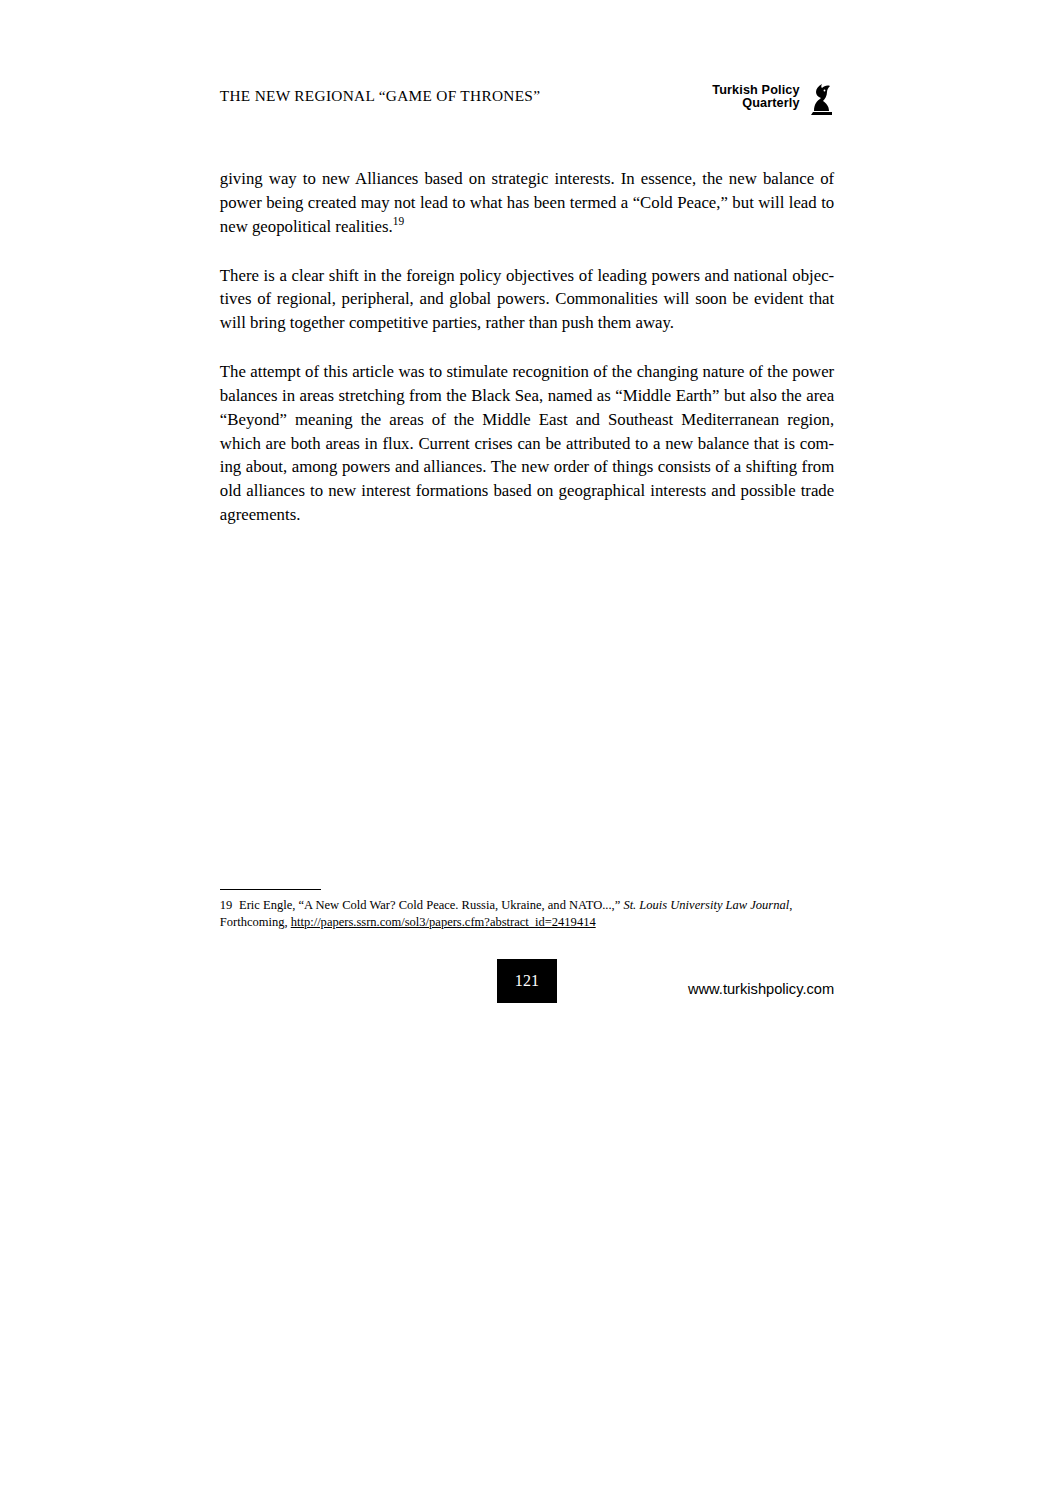The New Regional “Game of Thrones”
Turkish Policy Quarterly
giving way to new Alliances based on strategic interests. In essence, the new balance of power being created may not lead to what has been termed a “Cold Peace,” but will lead to new geopolitical realities.19
There is a clear shift in the foreign policy objectives of leading powers and national objectives of regional, peripheral, and global powers. Commonalities will soon be evident that will bring together competitive parties, rather than push them away.
The attempt of this article was to stimulate recognition of the changing nature of the power balances in areas stretching from the Black Sea, named as “Middle Earth” but also the area “Beyond” meaning the areas of the Middle East and Southeast Mediterranean region, which are both areas in flux. Current crises can be attributed to a new balance that is coming about, among powers and alliances. The new order of things consists of a shifting from old alliances to new interest formations based on geographical interests and possible trade agreements.
19 Eric Engle, “A New Cold War? Cold Peace. Russia, Ukraine, and NATO...,” St. Louis University Law Journal, Forthcoming, http://papers.ssrn.com/sol3/papers.cfm?abstract_id=2419414
121
www.turkishpolicy.com